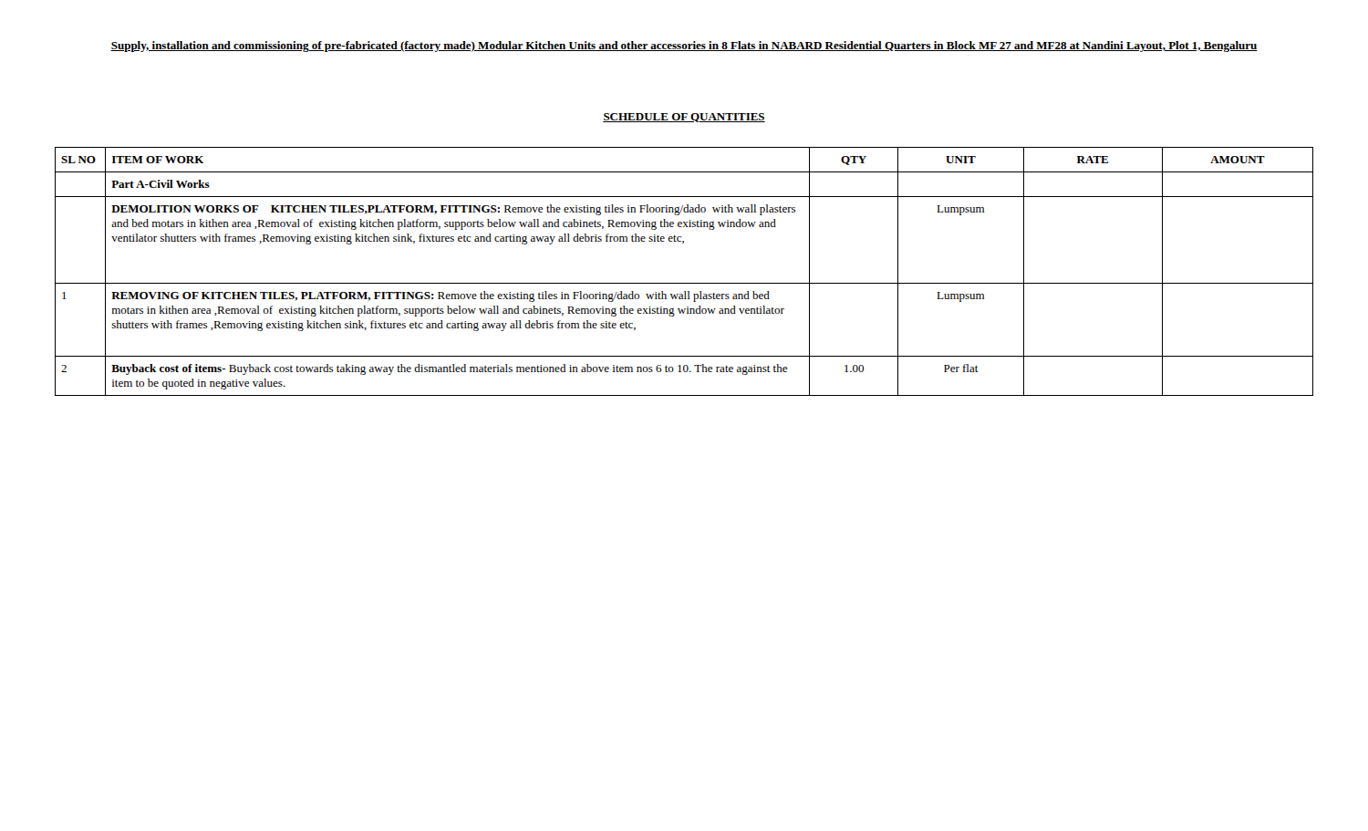Supply, installation and commissioning of pre-fabricated (factory made) Modular Kitchen Units and other accessories in 8 Flats in NABARD Residential Quarters in Block MF 27 and MF28 at Nandini Layout, Plot 1, Bengaluru
SCHEDULE OF QUANTITIES
| SL NO | ITEM OF WORK | QTY | UNIT | RATE | AMOUNT |
| --- | --- | --- | --- | --- | --- |
| | Part A-Civil Works | | | | |
| | DEMOLITION WORKS OF KITCHEN TILES,PLATFORM, FITTINGS: Remove the existing tiles in Flooring/dado with wall plasters and bed motars in kithen area ,Removal of existing kitchen platform, supports below wall and cabinets, Removing the existing window and ventilator shutters with frames ,Removing existing kitchen sink, fixtures etc and carting away all debris from the site etc, | | Lumpsum | | |
| 1 | REMOVING OF KITCHEN TILES, PLATFORM, FITTINGS: Remove the existing tiles in Flooring/dado with wall plasters and bed motars in kithen area ,Removal of existing kitchen platform, supports below wall and cabinets, Removing the existing window and ventilator shutters with frames ,Removing existing kitchen sink, fixtures etc and carting away all debris from the site etc, | | Lumpsum | | |
| 2 | Buyback cost of items - Buyback cost towards taking away the dismantled materials mentioned in above item nos 6 to 10. The rate against the item to be quoted in negative values. | 1.00 | Per flat | | |